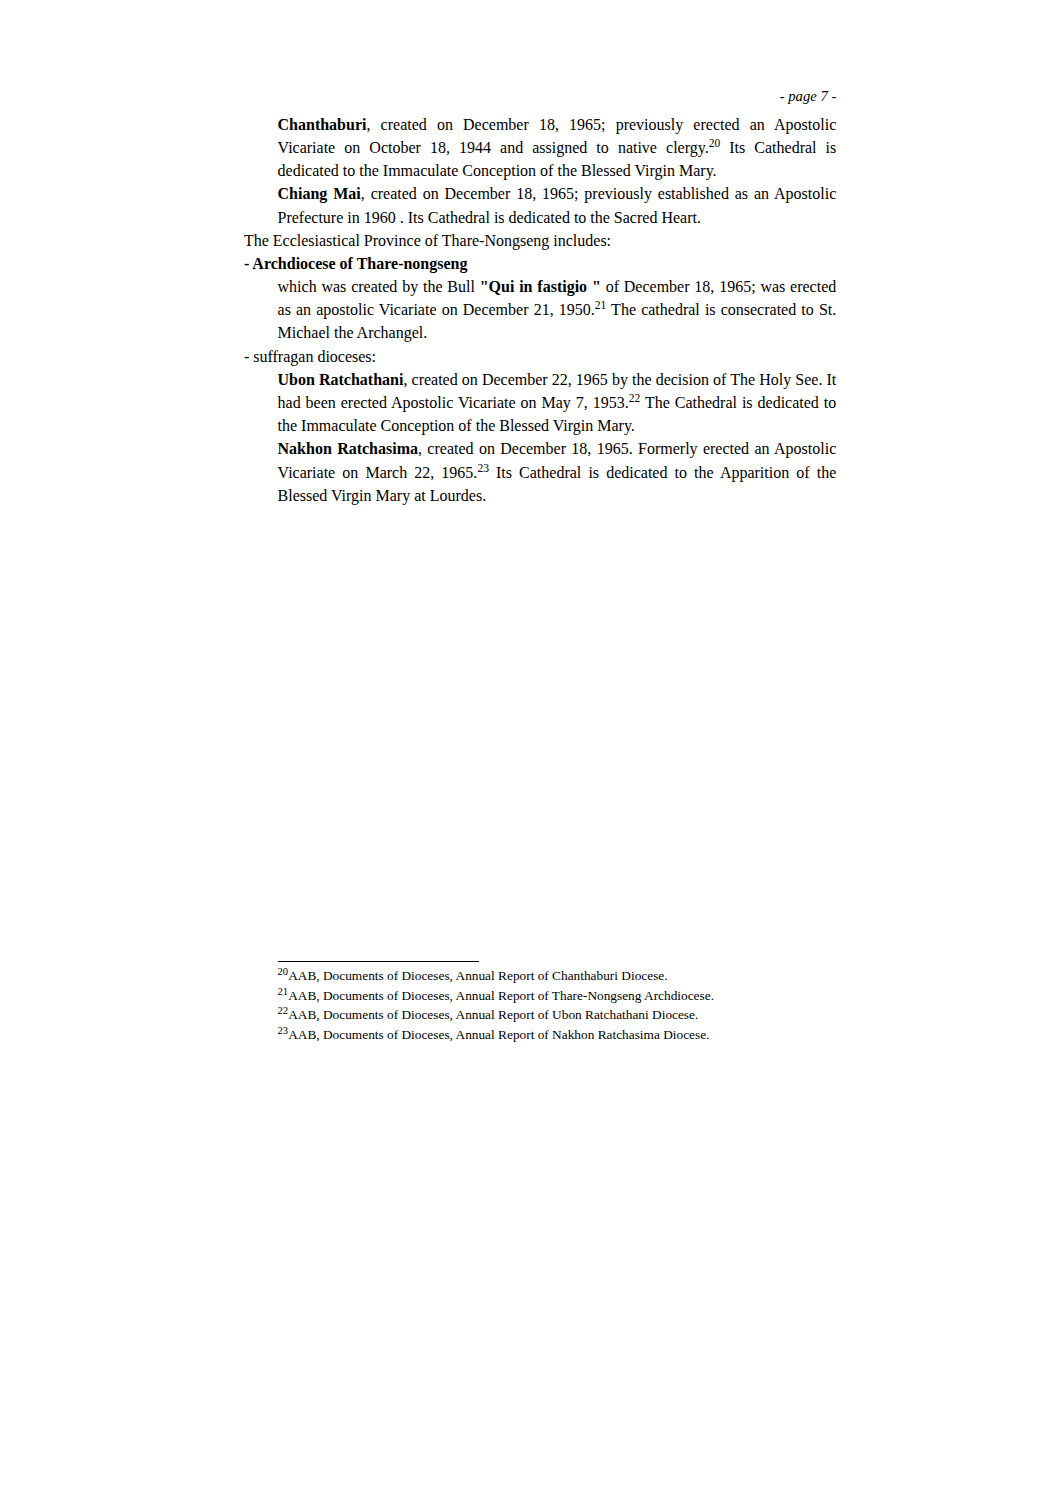- page 7 -
Chanthaburi, created on December 18, 1965; previously erected an Apostolic Vicariate on October 18, 1944 and assigned to native clergy.20 Its Cathedral is dedicated to the Immaculate Conception of the Blessed Virgin Mary.
Chiang Mai, created on December 18, 1965; previously established as an Apostolic Prefecture in 1960 . Its Cathedral is dedicated to the Sacred Heart.
The Ecclesiastical Province of Thare-Nongseng includes:
- Archdiocese of Thare-nongseng
which was created by the Bull "Qui in fastigio " of December 18, 1965; was erected as an apostolic Vicariate on December 21, 1950.21 The cathedral is consecrated to St. Michael the Archangel.
- suffragan dioceses:
Ubon Ratchathani, created on December 22, 1965 by the decision of The Holy See. It had been erected Apostolic Vicariate on May 7, 1953.22 The Cathedral is dedicated to the Immaculate Conception of the Blessed Virgin Mary.
Nakhon Ratchasima, created on December 18, 1965. Formerly erected an Apostolic Vicariate on March 22, 1965.23 Its Cathedral is dedicated to the Apparition of the Blessed Virgin Mary at Lourdes.
20AAB, Documents of Dioceses, Annual Report of Chanthaburi Diocese.
21AAB, Documents of Dioceses, Annual Report of Thare-Nongseng Archdiocese.
22AAB, Documents of Dioceses, Annual Report of Ubon Ratchathani Diocese.
23AAB, Documents of Dioceses, Annual Report of Nakhon Ratchasima Diocese.